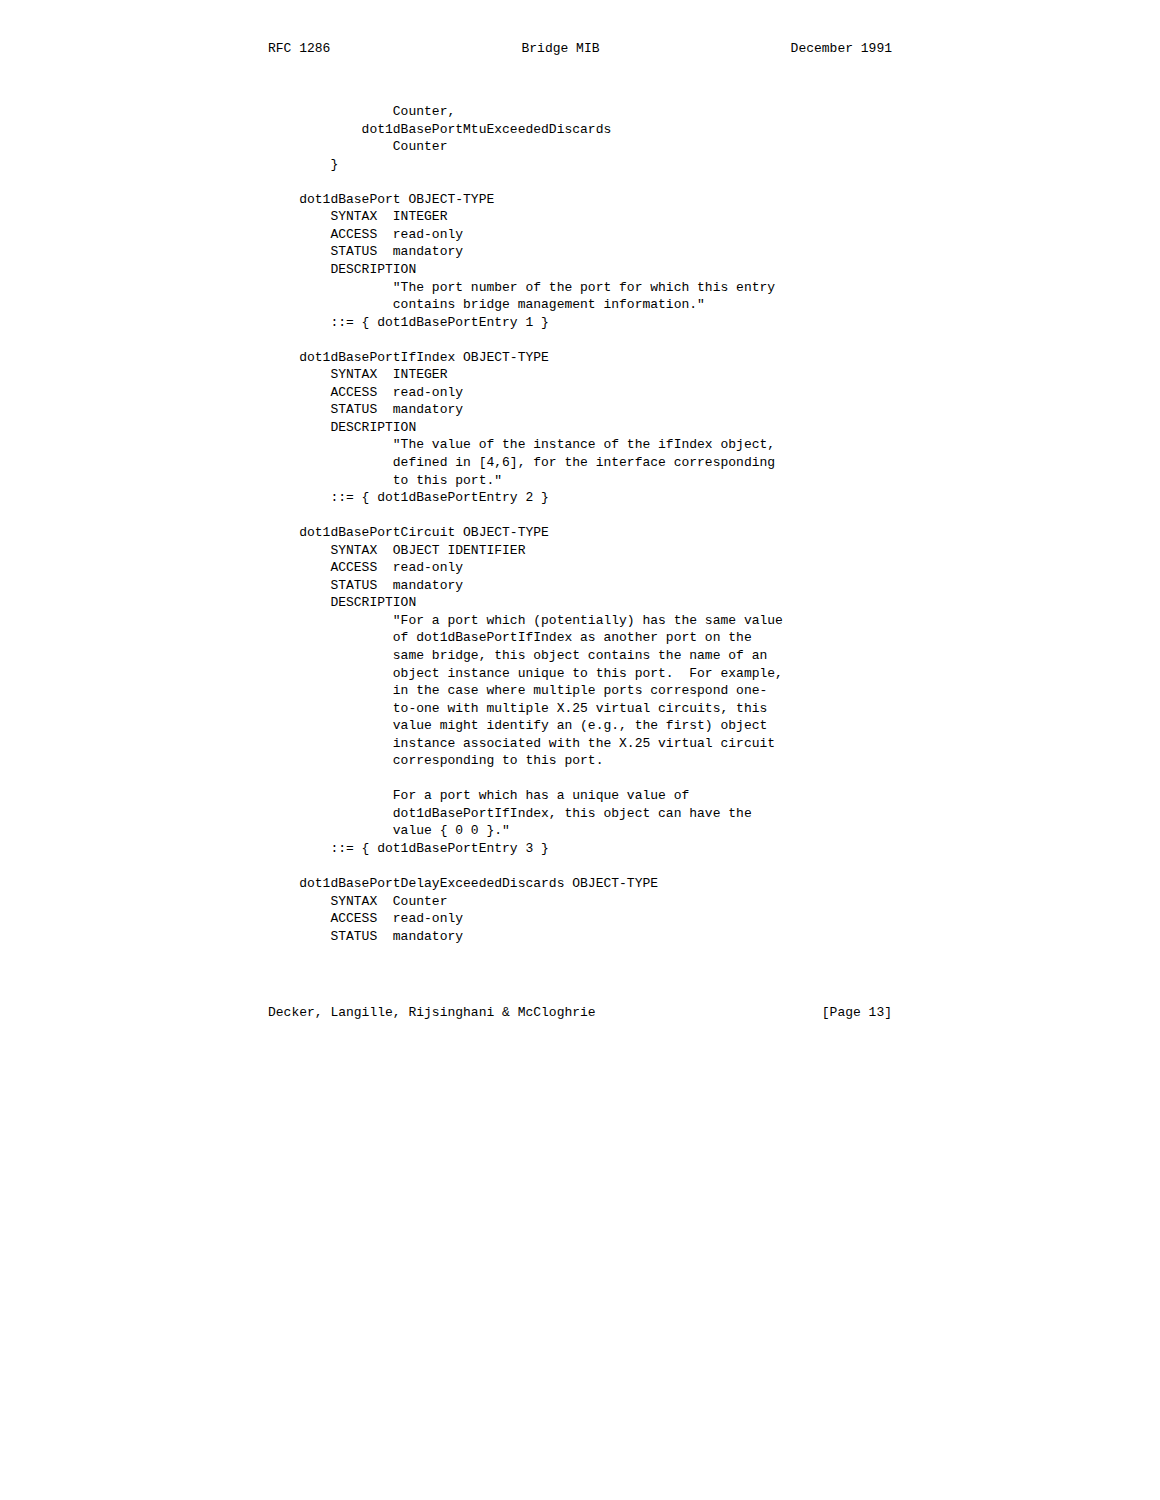RFC 1286 Bridge MIB December 1991
                Counter,
            dot1dBasePortMtuExceededDiscards
                Counter
        }

    dot1dBasePort OBJECT-TYPE
        SYNTAX  INTEGER
        ACCESS  read-only
        STATUS  mandatory
        DESCRIPTION
                "The port number of the port for which this entry
                contains bridge management information."
        ::= { dot1dBasePortEntry 1 }

    dot1dBasePortIfIndex OBJECT-TYPE
        SYNTAX  INTEGER
        ACCESS  read-only
        STATUS  mandatory
        DESCRIPTION
                "The value of the instance of the ifIndex object,
                defined in [4,6], for the interface corresponding
                to this port."
        ::= { dot1dBasePortEntry 2 }

    dot1dBasePortCircuit OBJECT-TYPE
        SYNTAX  OBJECT IDENTIFIER
        ACCESS  read-only
        STATUS  mandatory
        DESCRIPTION
                "For a port which (potentially) has the same value
                of dot1dBasePortIfIndex as another port on the
                same bridge, this object contains the name of an
                object instance unique to this port.  For example,
                in the case where multiple ports correspond one-
                to-one with multiple X.25 virtual circuits, this
                value might identify an (e.g., the first) object
                instance associated with the X.25 virtual circuit
                corresponding to this port.

                For a port which has a unique value of
                dot1dBasePortIfIndex, this object can have the
                value { 0 0 }."
        ::= { dot1dBasePortEntry 3 }

    dot1dBasePortDelayExceededDiscards OBJECT-TYPE
        SYNTAX  Counter
        ACCESS  read-only
        STATUS  mandatory
Decker, Langille, Rijsinghani & McCloghrie[Page 13]